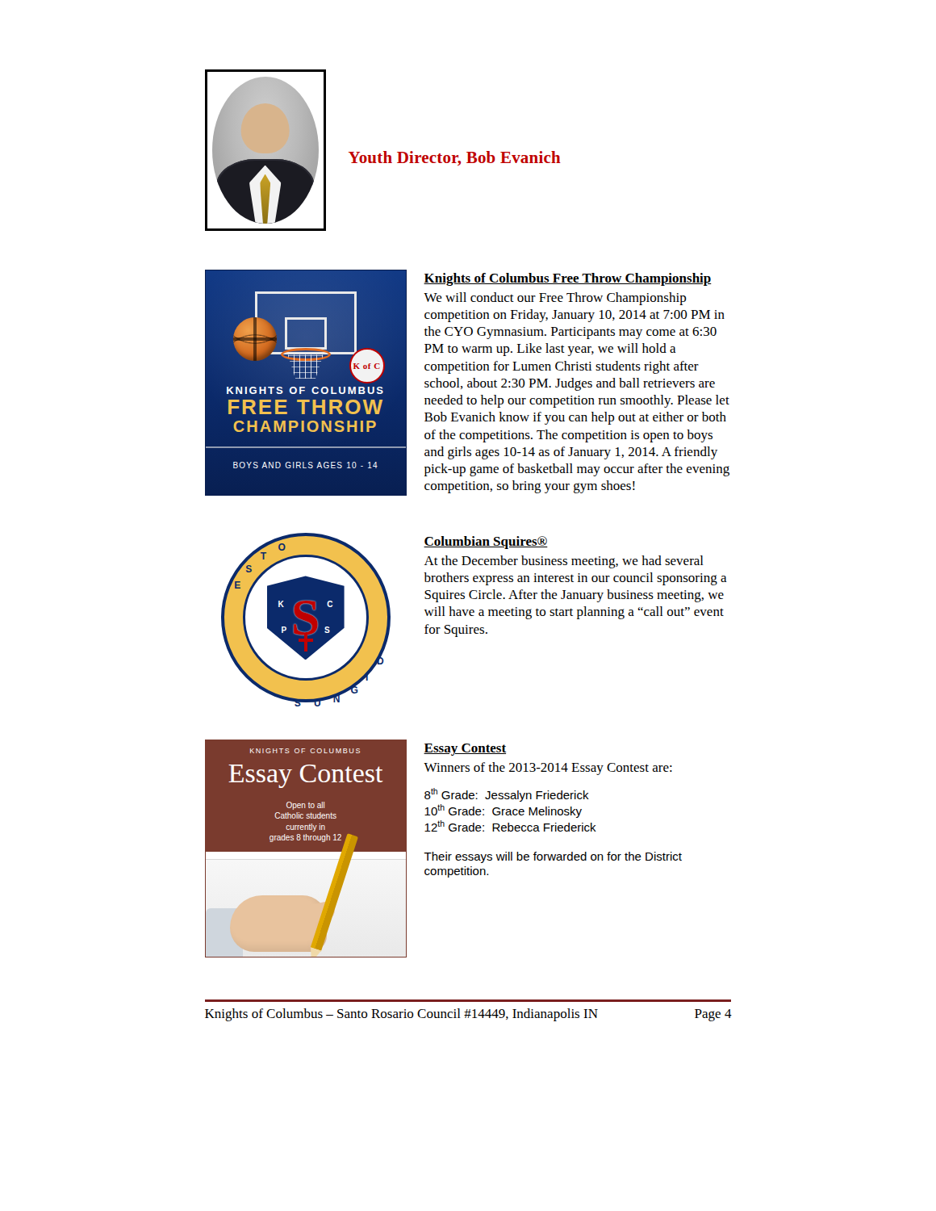Youth Director, Bob Evanich
K of C
KNIGHTS OF COLUMBUS
FREE THROW
CHAMPIONSHIP
BOYS AND GIRLS AGES 10 - 14
Knights of Columbus Free Throw Championship
We will conduct our Free Throw Championship competition on Friday, January 10, 2014 at 7:00 PM in the CYO Gymnasium. Participants may come at 6:30 PM to warm up. Like last year, we will hold a competition for Lumen Christi students right after school, about 2:30 PM. Judges and ball retrievers are needed to help our competition run smoothly. Please let Bob Evanich know if you can help out at either or both of the competitions. The competition is open to boys and girls ages 10-14 as of January 1, 2014. A friendly pick-up game of basketball may occur after the evening competition, so bring your gym shoes!
E S T O D I G N U S
S
K C P S
Columbian Squires®
At the December business meeting, we had several brothers express an interest in our council sponsoring a Squires Circle. After the January business meeting, we will have a meeting to start planning a “call out” event for Squires.
KNIGHTS OF COLUMBUS
Essay Contest
Open to all
Catholic students
currently in
grades 8 through 12
Essay Contest
Winners of the 2013-2014 Essay Contest are:
8th Grade: Jessalyn Friederick
10th Grade: Grace Melinosky
12th Grade: Rebecca Friederick
Their essays will be forwarded on for the District competition.
Knights of Columbus – Santo Rosario Council #14449, Indianapolis IN
Page 4